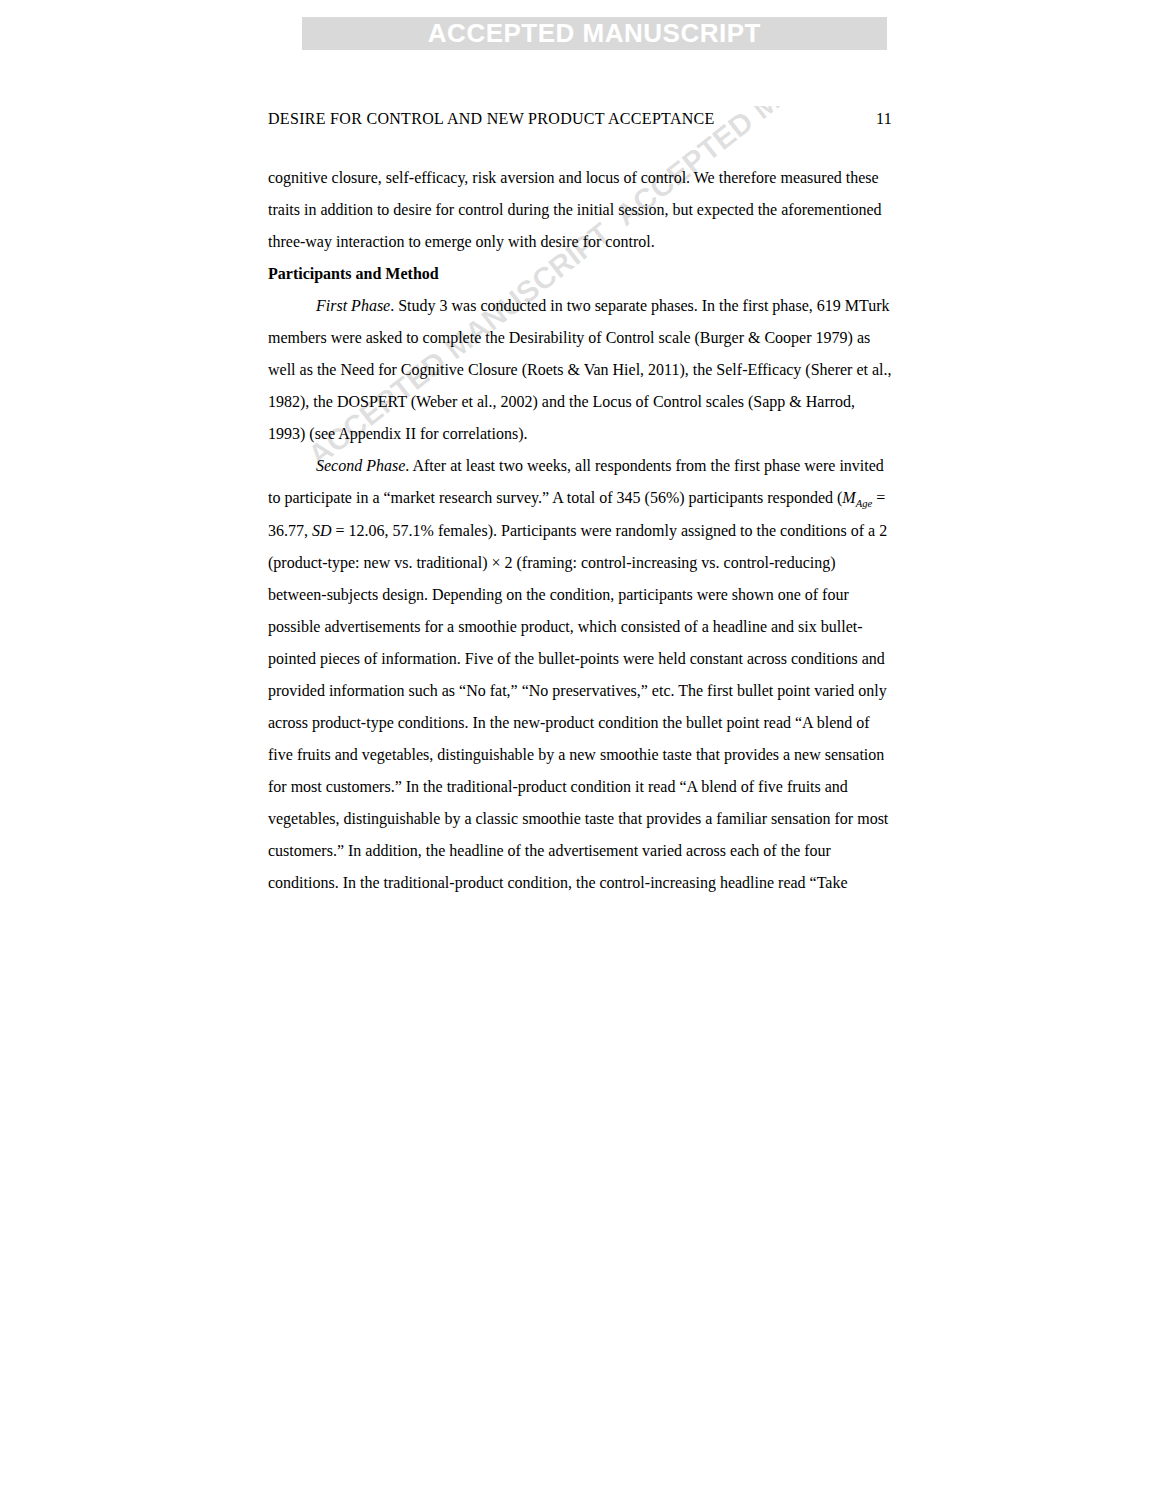ACCEPTED MANUSCRIPT
Desire for Control and New Product Acceptance 11
ACCEPTED MANUSCRIPT ACCEPTED MANUSCRIPT
cognitive closure, self-efficacy, risk aversion and locus of control. We therefore measured these traits in addition to desire for control during the initial session, but expected the aforementioned three-way interaction to emerge only with desire for control.
Participants and Method
First Phase. Study 3 was conducted in two separate phases. In the first phase, 619 MTurk members were asked to complete the Desirability of Control scale (Burger & Cooper 1979) as well as the Need for Cognitive Closure (Roets & Van Hiel, 2011), the Self-Efficacy (Sherer et al., 1982), the DOSPERT (Weber et al., 2002) and the Locus of Control scales (Sapp & Harrod, 1993) (see Appendix II for correlations).
Second Phase. After at least two weeks, all respondents from the first phase were invited to participate in a “market research survey.” A total of 345 (56%) participants responded (MAge = 36.77, SD = 12.06, 57.1% females). Participants were randomly assigned to the conditions of a 2 (product-type: new vs. traditional) × 2 (framing: control-increasing vs. control-reducing) between-subjects design. Depending on the condition, participants were shown one of four possible advertisements for a smoothie product, which consisted of a headline and six bullet-pointed pieces of information. Five of the bullet-points were held constant across conditions and provided information such as “No fat,” “No preservatives,” etc. The first bullet point varied only across product-type conditions. In the new-product condition the bullet point read “A blend of five fruits and vegetables, distinguishable by a new smoothie taste that provides a new sensation for most customers.” In the traditional-product condition it read “A blend of five fruits and vegetables, distinguishable by a classic smoothie taste that provides a familiar sensation for most customers.” In addition, the headline of the advertisement varied across each of the four conditions. In the traditional-product condition, the control-increasing headline read “Take